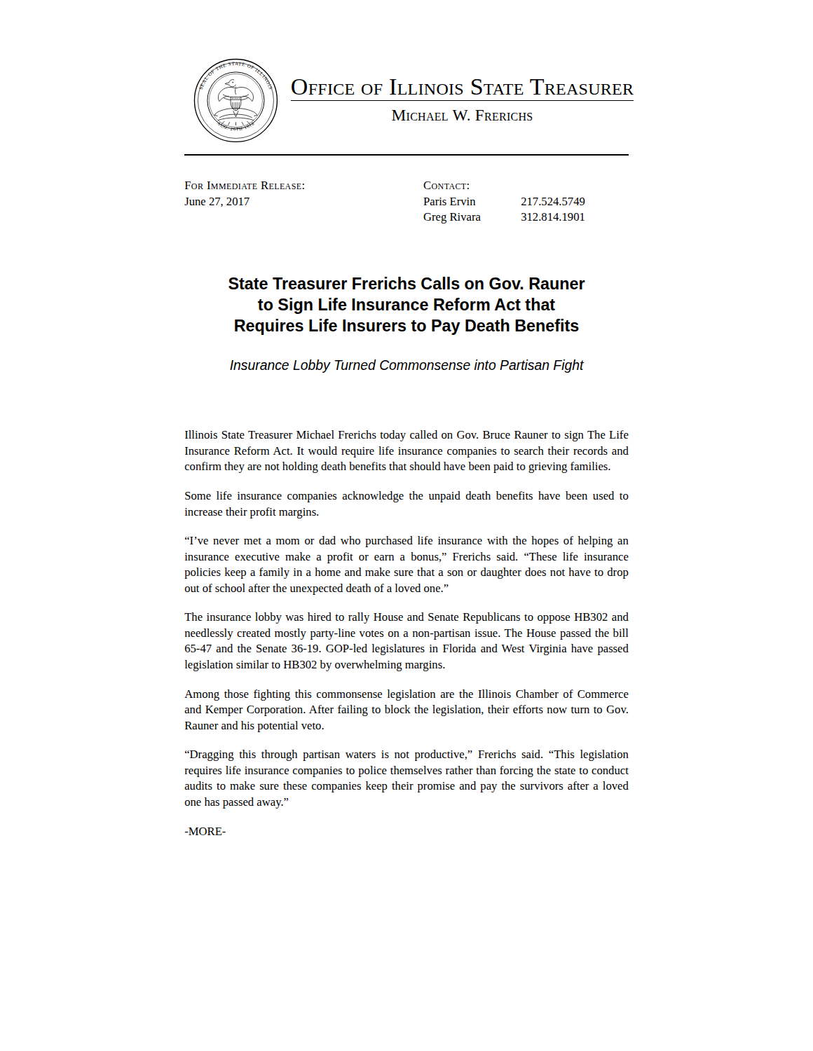SEAL OF THE STATE OF ILLINOIS AUG. 26TH 1818
Office of Illinois State Treasurer Michael W. Frerichs
For Immediate Release:
June 27, 2017
Contact:
Paris Ervin 217.524.5749
Greg Rivara 312.814.1901
State Treasurer Frerichs Calls on Gov. Rauner
to Sign Life Insurance Reform Act that
Requires Life Insurers to Pay Death Benefits
Insurance Lobby Turned Commonsense into Partisan Fight
Illinois State Treasurer Michael Frerichs today called on Gov. Bruce Rauner to sign The Life Insurance Reform Act. It would require life insurance companies to search their records and confirm they are not holding death benefits that should have been paid to grieving families.
Some life insurance companies acknowledge the unpaid death benefits have been used to increase their profit margins.
“I’ve never met a mom or dad who purchased life insurance with the hopes of helping an insurance executive make a profit or earn a bonus,” Frerichs said. “These life insurance policies keep a family in a home and make sure that a son or daughter does not have to drop out of school after the unexpected death of a loved one.”
The insurance lobby was hired to rally House and Senate Republicans to oppose HB302 and needlessly created mostly party-line votes on a non-partisan issue. The House passed the bill 65-47 and the Senate 36-19. GOP-led legislatures in Florida and West Virginia have passed legislation similar to HB302 by overwhelming margins.
Among those fighting this commonsense legislation are the Illinois Chamber of Commerce and Kemper Corporation. After failing to block the legislation, their efforts now turn to Gov. Rauner and his potential veto.
“Dragging this through partisan waters is not productive,” Frerichs said. “This legislation requires life insurance companies to police themselves rather than forcing the state to conduct audits to make sure these companies keep their promise and pay the survivors after a loved one has passed away.”
-MORE-